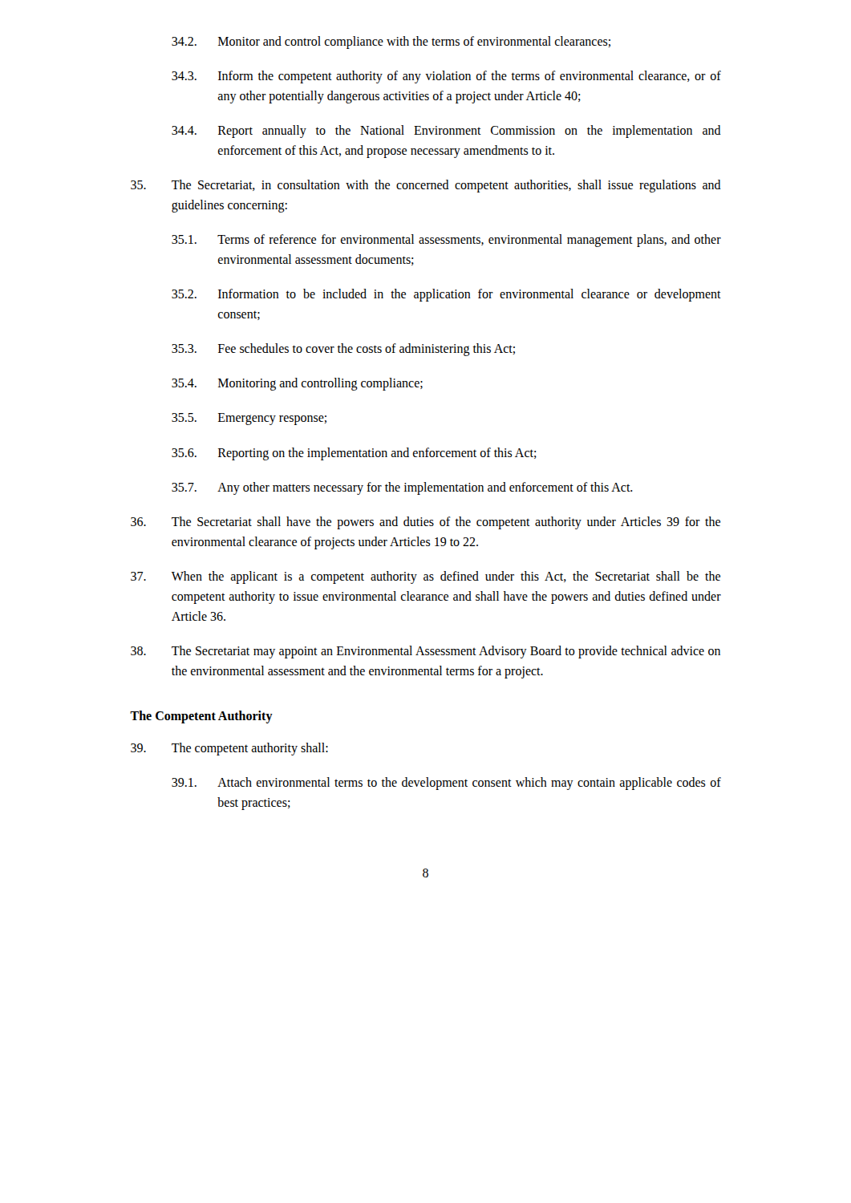34.2. Monitor and control compliance with the terms of environmental clearances;
34.3. Inform the competent authority of any violation of the terms of environmental clearance, or of any other potentially dangerous activities of a project under Article 40;
34.4. Report annually to the National Environment Commission on the implementation and enforcement of this Act, and propose necessary amendments to it.
35. The Secretariat, in consultation with the concerned competent authorities, shall issue regulations and guidelines concerning:
35.1. Terms of reference for environmental assessments, environmental management plans, and other environmental assessment documents;
35.2. Information to be included in the application for environmental clearance or development consent;
35.3. Fee schedules to cover the costs of administering this Act;
35.4. Monitoring and controlling compliance;
35.5. Emergency response;
35.6. Reporting on the implementation and enforcement of this Act;
35.7. Any other matters necessary for the implementation and enforcement of this Act.
36. The Secretariat shall have the powers and duties of the competent authority under Articles 39 for the environmental clearance of projects under Articles 19 to 22.
37. When the applicant is a competent authority as defined under this Act, the Secretariat shall be the competent authority to issue environmental clearance and shall have the powers and duties defined under Article 36.
38. The Secretariat may appoint an Environmental Assessment Advisory Board to provide technical advice on the environmental assessment and the environmental terms for a project.
The Competent Authority
39. The competent authority shall:
39.1. Attach environmental terms to the development consent which may contain applicable codes of best practices;
8